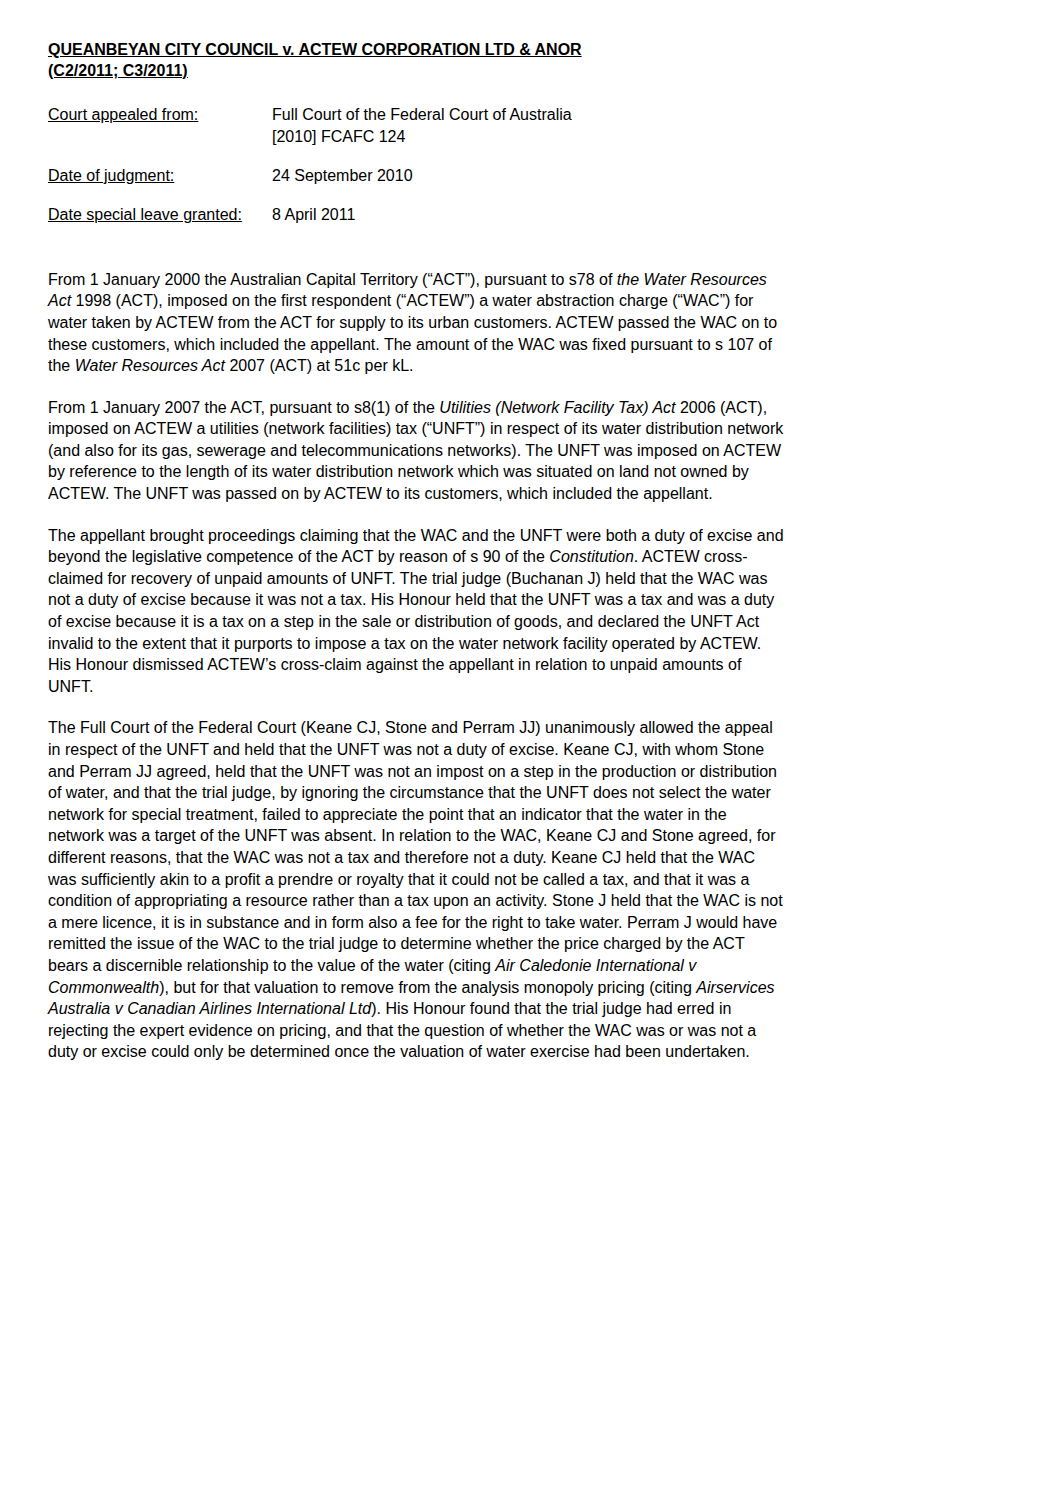QUEANBEYAN CITY COUNCIL v. ACTEW CORPORATION LTD & ANOR(C2/2011; C3/2011)
| Court appealed from: | Full Court of the Federal Court of Australia [2010] FCAFC 124 |
| Date of judgment: | 24 September 2010 |
| Date special leave granted: | 8 April 2011 |
From 1 January 2000 the Australian Capital Territory (“ACT”), pursuant to s78 of the Water Resources Act 1998 (ACT), imposed on the first respondent (“ACTEW”) a water abstraction charge (“WAC”) for water taken by ACTEW from the ACT for supply to its urban customers. ACTEW passed the WAC on to these customers, which included the appellant. The amount of the WAC was fixed pursuant to s 107 of the Water Resources Act 2007 (ACT) at 51c per kL.
From 1 January 2007 the ACT, pursuant to s8(1) of the Utilities (Network Facility Tax) Act 2006 (ACT), imposed on ACTEW a utilities (network facilities) tax (“UNFT”) in respect of its water distribution network (and also for its gas, sewerage and telecommunications networks). The UNFT was imposed on ACTEW by reference to the length of its water distribution network which was situated on land not owned by ACTEW. The UNFT was passed on by ACTEW to its customers, which included the appellant.
The appellant brought proceedings claiming that the WAC and the UNFT were both a duty of excise and beyond the legislative competence of the ACT by reason of s 90 of the Constitution. ACTEW cross-claimed for recovery of unpaid amounts of UNFT. The trial judge (Buchanan J) held that the WAC was not a duty of excise because it was not a tax. His Honour held that the UNFT was a tax and was a duty of excise because it is a tax on a step in the sale or distribution of goods, and declared the UNFT Act invalid to the extent that it purports to impose a tax on the water network facility operated by ACTEW. His Honour dismissed ACTEW’s cross-claim against the appellant in relation to unpaid amounts of UNFT.
The Full Court of the Federal Court (Keane CJ, Stone and Perram JJ) unanimously allowed the appeal in respect of the UNFT and held that the UNFT was not a duty of excise. Keane CJ, with whom Stone and Perram JJ agreed, held that the UNFT was not an impost on a step in the production or distribution of water, and that the trial judge, by ignoring the circumstance that the UNFT does not select the water network for special treatment, failed to appreciate the point that an indicator that the water in the network was a target of the UNFT was absent. In relation to the WAC, Keane CJ and Stone agreed, for different reasons, that the WAC was not a tax and therefore not a duty. Keane CJ held that the WAC was sufficiently akin to a profit a prendre or royalty that it could not be called a tax, and that it was a condition of appropriating a resource rather than a tax upon an activity. Stone J held that the WAC is not a mere licence, it is in substance and in form also a fee for the right to take water. Perram J would have remitted the issue of the WAC to the trial judge to determine whether the price charged by the ACT bears a discernible relationship to the value of the water (citing Air Caledonie International v Commonwealth), but for that valuation to remove from the analysis monopoly pricing (citing Airservices Australia v Canadian Airlines International Ltd). His Honour found that the trial judge had erred in rejecting the expert evidence on pricing, and that the question of whether the WAC was or was not a duty or excise could only be determined once the valuation of water exercise had been undertaken.